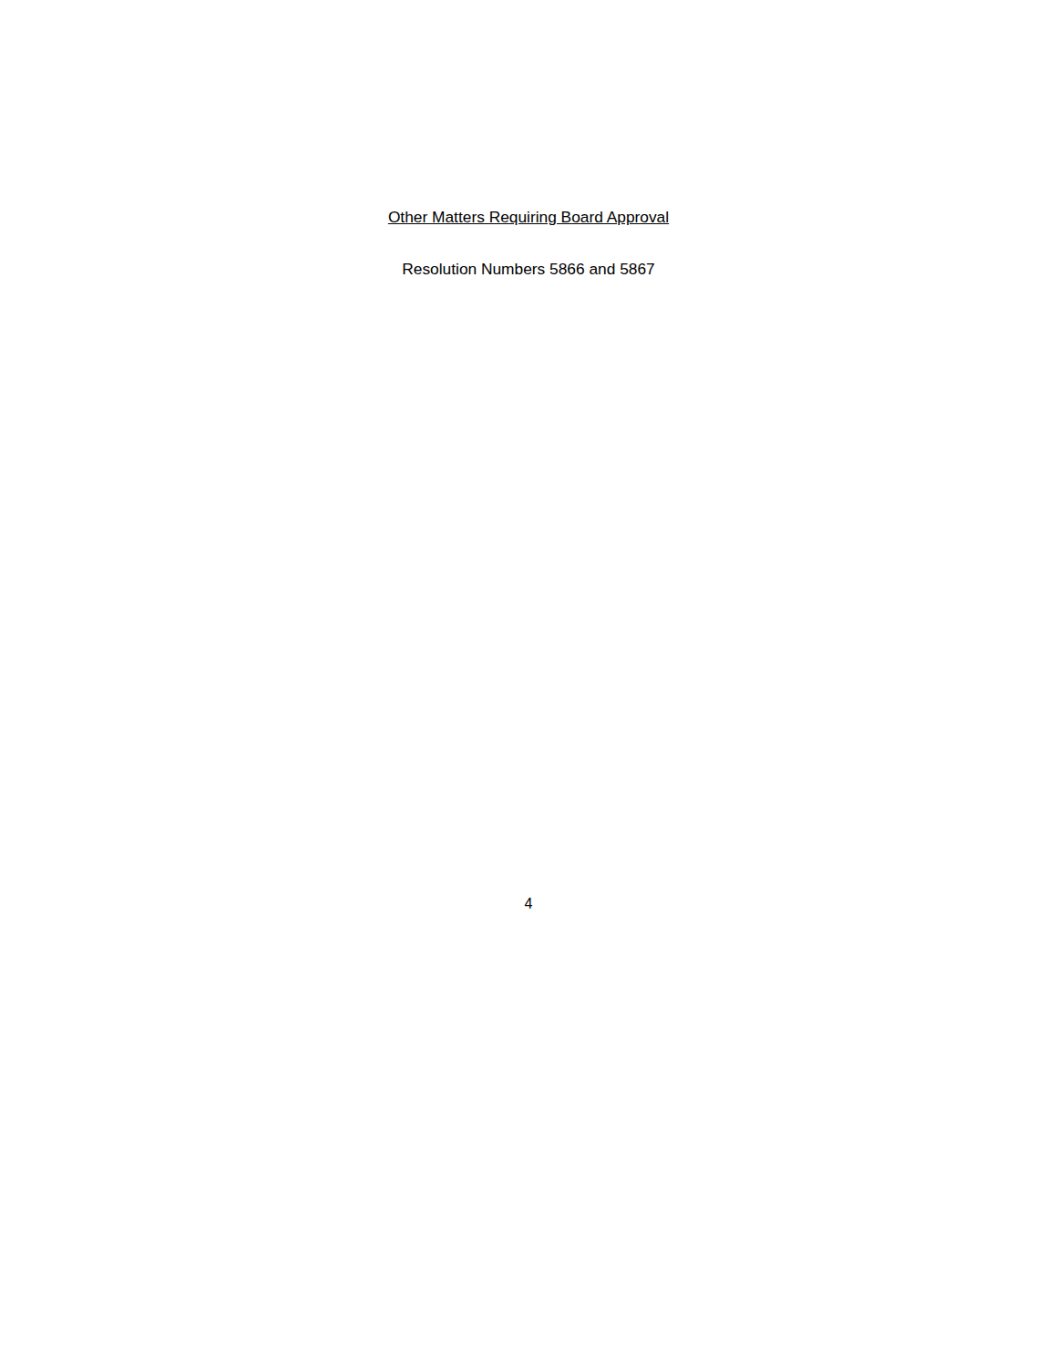Other Matters Requiring Board Approval
Resolution Numbers 5866 and 5867
4